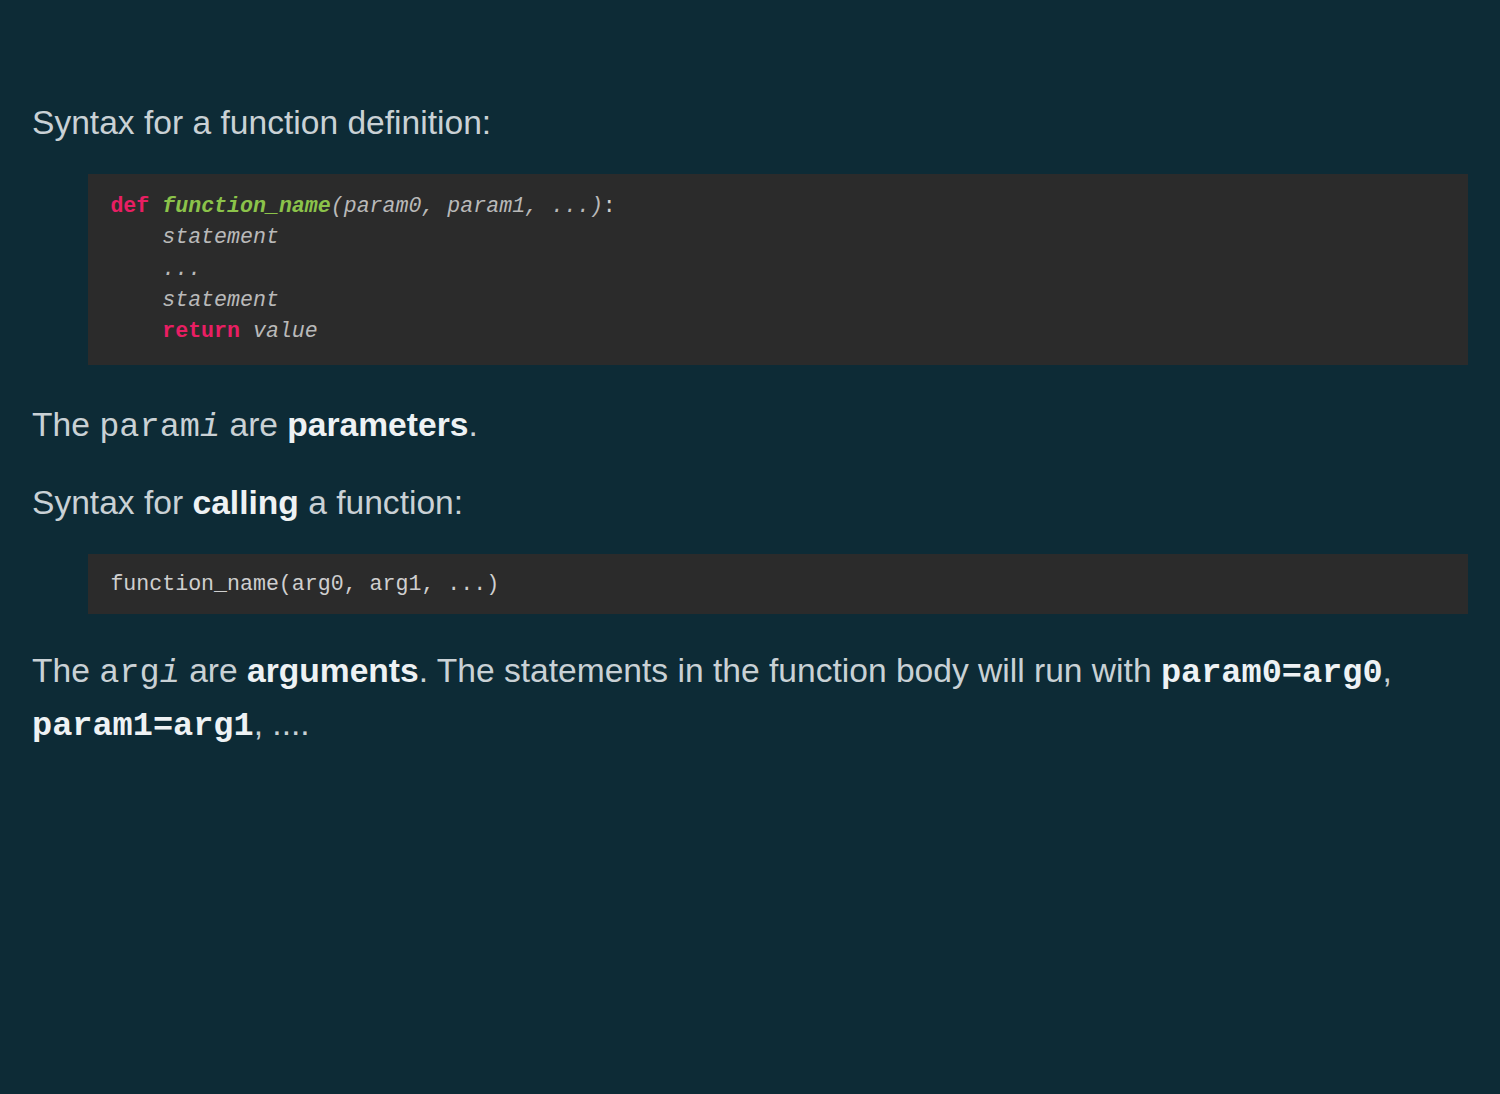Syntax for a function definition:
def function_name(param0, param1, ...):
    statement
    ...
    statement
    return value
The parami are parameters.
Syntax for calling a function:
function_name(arg0, arg1, ...)
The argi are arguments. The statements in the function body will run with param0=arg0, param1=arg1, ....